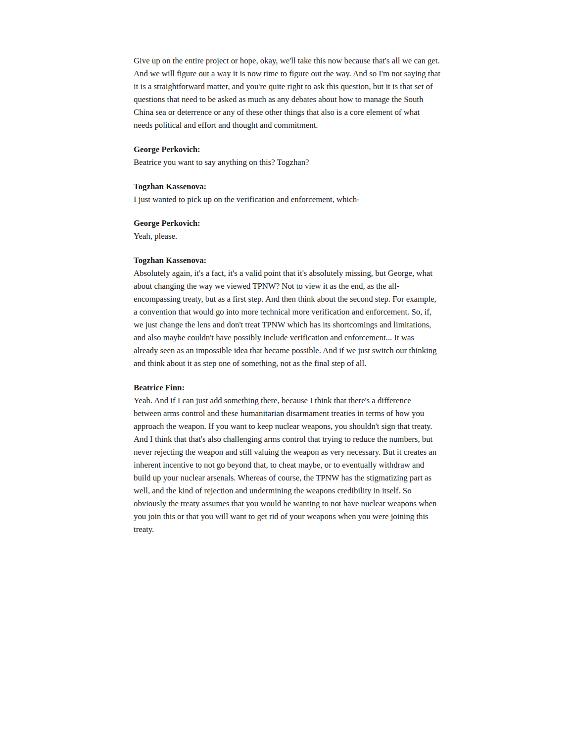Give up on the entire project or hope, okay, we'll take this now because that's all we can get. And we will figure out a way it is now time to figure out the way. And so I'm not saying that it is a straightforward matter, and you're quite right to ask this question, but it is that set of questions that need to be asked as much as any debates about how to manage the South China sea or deterrence or any of these other things that also is a core element of what needs political and effort and thought and commitment.
George Perkovich:
Beatrice you want to say anything on this? Togzhan?
Togzhan Kassenova:
I just wanted to pick up on the verification and enforcement, which-
George Perkovich:
Yeah, please.
Togzhan Kassenova:
Absolutely again, it's a fact, it's a valid point that it's absolutely missing, but George, what about changing the way we viewed TPNW? Not to view it as the end, as the all-encompassing treaty, but as a first step. And then think about the second step. For example, a convention that would go into more technical more verification and enforcement. So, if, we just change the lens and don't treat TPNW which has its shortcomings and limitations, and also maybe couldn't have possibly include verification and enforcement... It was already seen as an impossible idea that became possible. And if we just switch our thinking and think about it as step one of something, not as the final step of all.
Beatrice Finn:
Yeah. And if I can just add something there, because I think that there's a difference between arms control and these humanitarian disarmament treaties in terms of how you approach the weapon. If you want to keep nuclear weapons, you shouldn't sign that treaty. And I think that that's also challenging arms control that trying to reduce the numbers, but never rejecting the weapon and still valuing the weapon as very necessary. But it creates an inherent incentive to not go beyond that, to cheat maybe, or to eventually withdraw and build up your nuclear arsenals. Whereas of course, the TPNW has the stigmatizing part as well, and the kind of rejection and undermining the weapons credibility in itself. So obviously the treaty assumes that you would be wanting to not have nuclear weapons when you join this or that you will want to get rid of your weapons when you were joining this treaty.